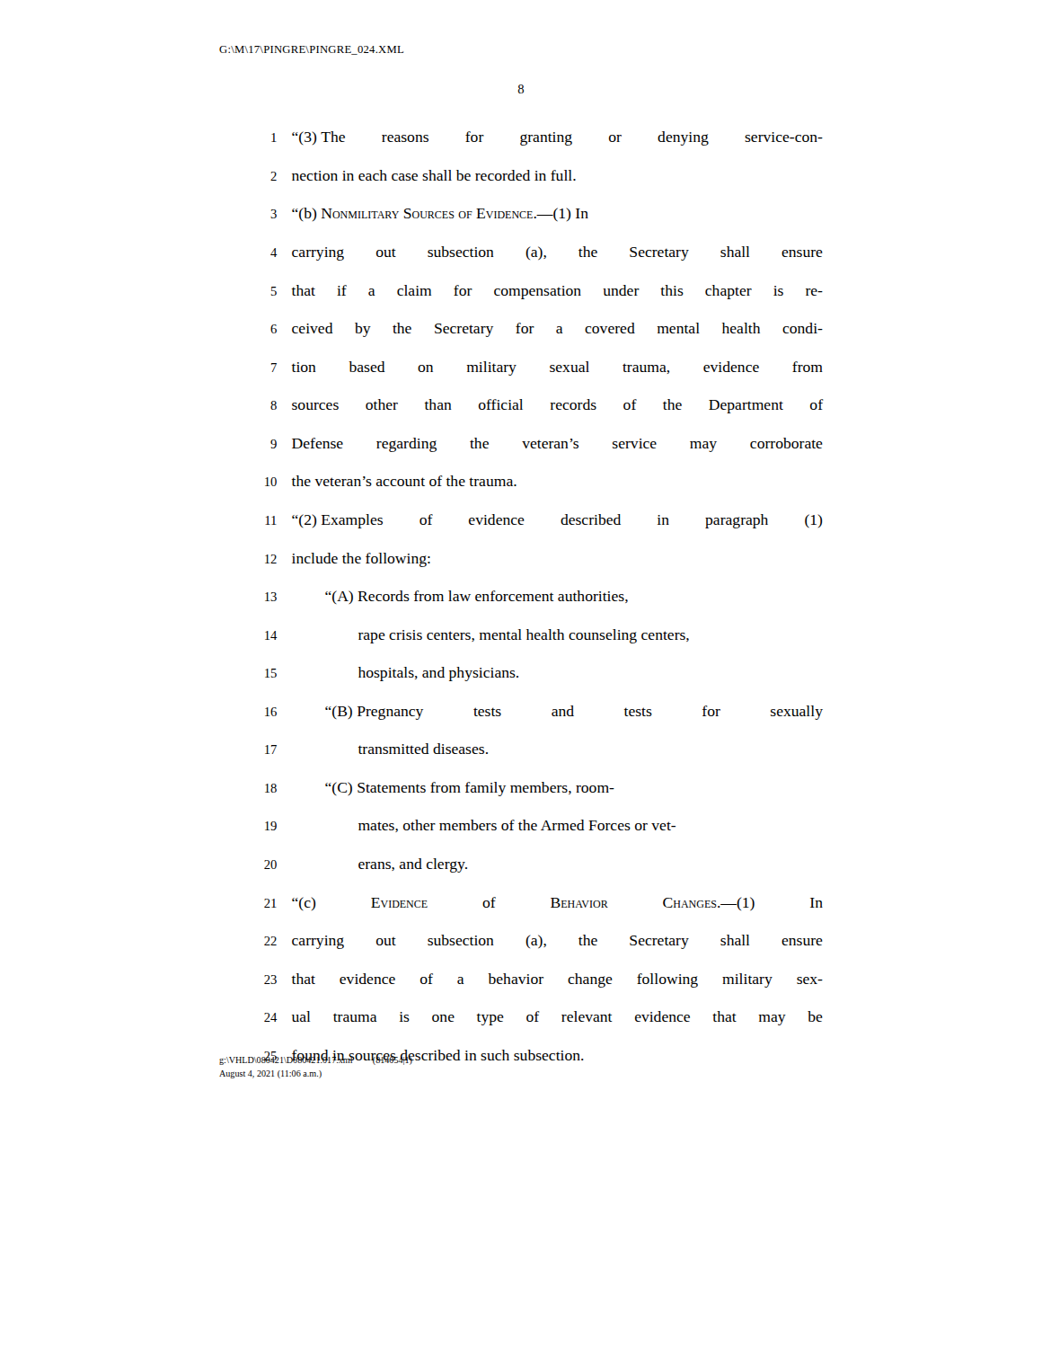G:\M\17\PINGRE\PINGRE_024.XML
8
1 “(3) The reasons for granting or denying service-con-
2 nection in each case shall be recorded in full.
3 “(b) Nonmilitary Sources of Evidence.—(1) In
4 carrying out subsection(a), the Secretary shall ensure
5 that if aclaim for compensation under this chapter is re-
6 ceived by the Secretary for acovered mental health condi-
7 tion based on military sexual trauma, evidence from
8 sources other than official records of the Department of
9 Defense regarding the veteran’s service may corroborate
10 the veteran’s account of the trauma.
11 “(2) Examples of evidence described in paragraph(1)
12 include the following:
13 “(A) Records from law enforcement authorities,
14 rape crisis centers, mental health counseling centers,
15 hospitals, and physicians.
16 “(B) Pregnancy tests and tests for sexually
17 transmitted diseases.
18 “(C) Statements from family members, room-
19 mates, other members of the Armed Forces or vet-
20 erans, and clergy.
21 “(c) Evidence of Behavior Changes.—(1) In
22 carrying out subsection(a), the Secretary shall ensure
23 that evidence of abehavior change following military sex-
24 ual trauma is one type of relevant evidence that may be
25 found in sources described in such subsection.
g:\VHLD\080421\D080421.017.xml (814054|1)
August 4, 2021 (11:06 a.m.)